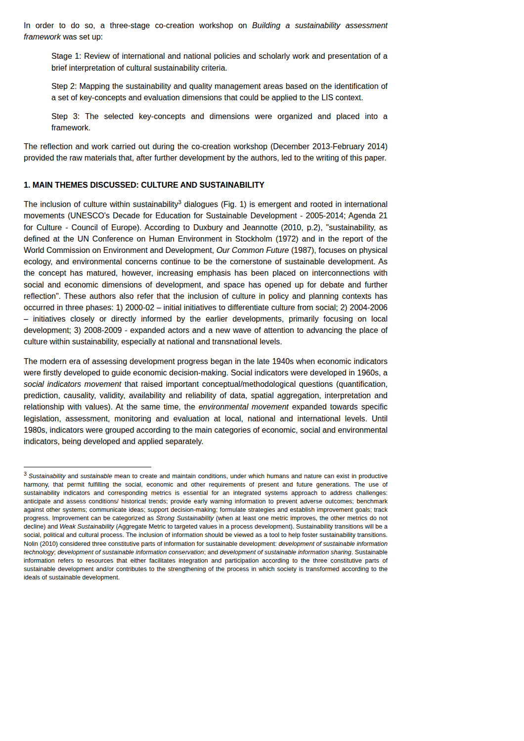In order to do so, a three-stage co-creation workshop on Building a sustainability assessment framework was set up:
Stage 1: Review of international and national policies and scholarly work and presentation of a brief interpretation of cultural sustainability criteria.
Step 2: Mapping the sustainability and quality management areas based on the identification of a set of key-concepts and evaluation dimensions that could be applied to the LIS context.
Step 3: The selected key-concepts and dimensions were organized and placed into a framework.
The reflection and work carried out during the co-creation workshop (December 2013-February 2014) provided the raw materials that, after further development by the authors, led to the writing of this paper.
1. MAIN THEMES DISCUSSED: CULTURE AND SUSTAINABILITY
The inclusion of culture within sustainability3 dialogues (Fig. 1) is emergent and rooted in international movements (UNESCO's Decade for Education for Sustainable Development - 2005-2014; Agenda 21 for Culture - Council of Europe). According to Duxbury and Jeannotte (2010, p.2), "sustainability, as defined at the UN Conference on Human Environment in Stockholm (1972) and in the report of the World Commission on Environment and Development, Our Common Future (1987), focuses on physical ecology, and environmental concerns continue to be the cornerstone of sustainable development. As the concept has matured, however, increasing emphasis has been placed on interconnections with social and economic dimensions of development, and space has opened up for debate and further reflection". These authors also refer that the inclusion of culture in policy and planning contexts has occurred in three phases: 1) 2000-02 – initial initiatives to differentiate culture from social; 2) 2004-2006 – initiatives closely or directly informed by the earlier developments, primarily focusing on local development; 3) 2008-2009 - expanded actors and a new wave of attention to advancing the place of culture within sustainability, especially at national and transnational levels.
The modern era of assessing development progress began in the late 1940s when economic indicators were firstly developed to guide economic decision-making. Social indicators were developed in 1960s, a social indicators movement that raised important conceptual/methodological questions (quantification, prediction, causality, validity, availability and reliability of data, spatial aggregation, interpretation and relationship with values). At the same time, the environmental movement expanded towards specific legislation, assessment, monitoring and evaluation at local, national and international levels. Until 1980s, indicators were grouped according to the main categories of economic, social and environmental indicators, being developed and applied separately.
3 Sustainability and sustainable mean to create and maintain conditions, under which humans and nature can exist in productive harmony, that permit fulfilling the social, economic and other requirements of present and future generations. The use of sustainability indicators and corresponding metrics is essential for an integrated systems approach to address challenges: anticipate and assess conditions/ historical trends; provide early warning information to prevent adverse outcomes; benchmark against other systems; communicate ideas; support decision-making; formulate strategies and establish improvement goals; track progress. Improvement can be categorized as Strong Sustainability (when at least one metric improves, the other metrics do not decline) and Weak Sustainability (Aggregate Metric to targeted values in a process development). Sustainability transitions will be a social, political and cultural process. The inclusion of information should be viewed as a tool to help foster sustainability transitions. Nolin (2010) considered three constitutive parts of information for sustainable development: development of sustainable information technology; development of sustainable information conservation; and development of sustainable information sharing. Sustainable information refers to resources that either facilitates integration and participation according to the three constitutive parts of sustainable development and/or contributes to the strengthening of the process in which society is transformed according to the ideals of sustainable development.